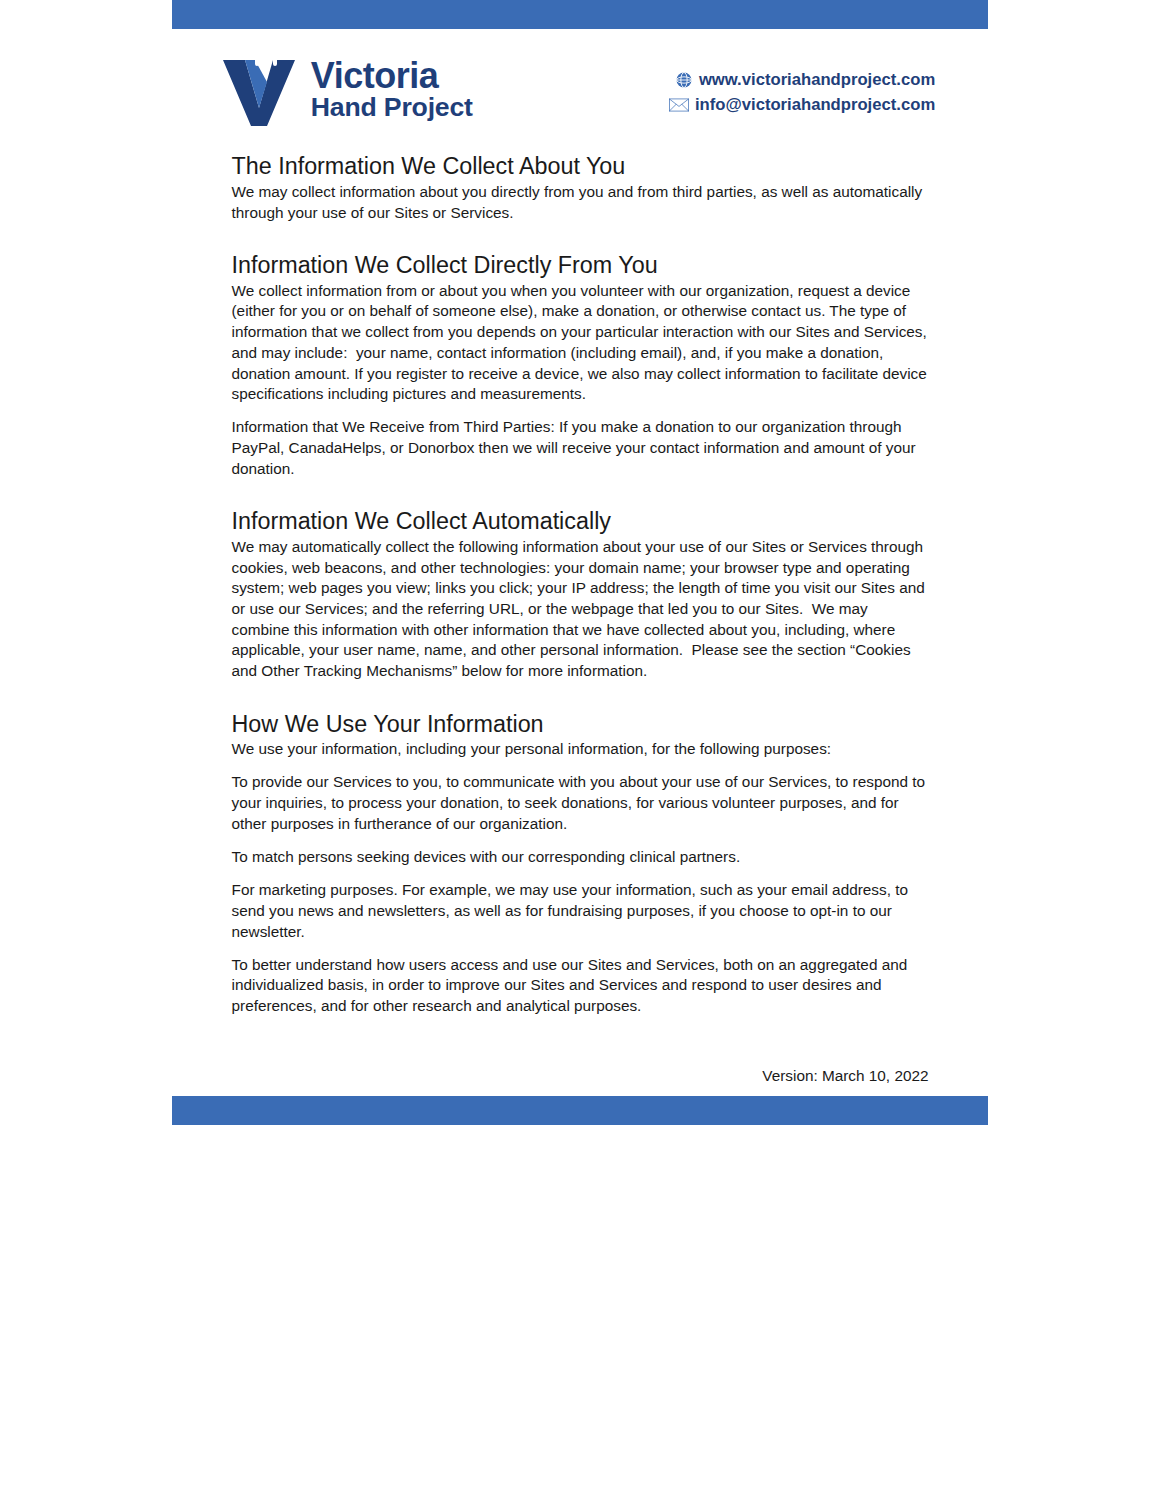Victoria
Hand Project
www.victoriahandproject.com
info@victoriahandproject.com
The Information We Collect About You
We may collect information about you directly from you and from third parties, as well as automatically through your use of our Sites or Services.
Information We Collect Directly From You
We collect information from or about you when you volunteer with our organization, request a device (either for you or on behalf of someone else), make a donation, or otherwise contact us. The type of information that we collect from you depends on your particular interaction with our Sites and Services, and may include: your name, contact information (including email), and, if you make a donation, donation amount. If you register to receive a device, we also may collect information to facilitate device specifications including pictures and measurements.
Information that We Receive from Third Parties: If you make a donation to our organization through PayPal, CanadaHelps, or Donorbox then we will receive your contact information and amount of your donation.
Information We Collect Automatically
We may automatically collect the following information about your use of our Sites or Services through cookies, web beacons, and other technologies: your domain name; your browser type and operating system; web pages you view; links you click; your IP address; the length of time you visit our Sites and or use our Services; and the referring URL, or the webpage that led you to our Sites. We may combine this information with other information that we have collected about you, including, where applicable, your user name, name, and other personal information. Please see the section “Cookies and Other Tracking Mechanisms” below for more information.
How We Use Your Information
We use your information, including your personal information, for the following purposes:
To provide our Services to you, to communicate with you about your use of our Services, to respond to your inquiries, to process your donation, to seek donations, for various volunteer purposes, and for other purposes in furtherance of our organization.
To match persons seeking devices with our corresponding clinical partners.
For marketing purposes. For example, we may use your information, such as your email address, to send you news and newsletters, as well as for fundraising purposes, if you choose to opt-in to our newsletter.
To better understand how users access and use our Sites and Services, both on an aggregated and individualized basis, in order to improve our Sites and Services and respond to user desires and preferences, and for other research and analytical purposes.
Version: March 10, 2022